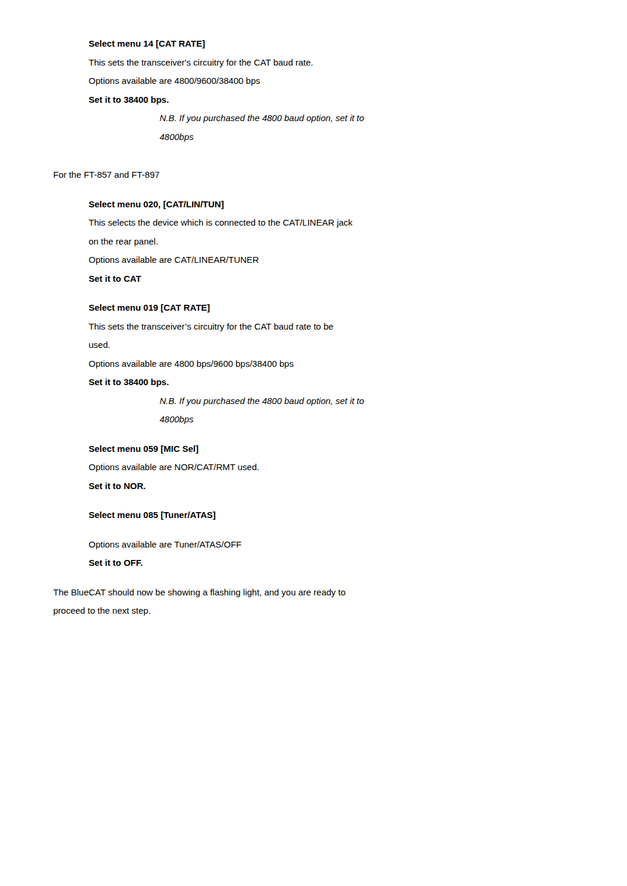Select menu 14 [CAT RATE]
This sets the transceiver's circuitry for the CAT baud rate.
Options available are 4800/9600/38400 bps
Set it to 38400 bps.
N.B. If you purchased the 4800 baud option, set it to
4800bps
For the FT-857 and FT-897
Select menu 020, [CAT/LIN/TUN]
This selects the device which is connected to the CAT/LINEAR jack
on the rear panel.
Options available are CAT/LINEAR/TUNER
Set it to CAT
Select menu 019 [CAT RATE]
This sets the transceiver’s circuitry for the CAT baud rate to be
used.
Options available are 4800 bps/9600 bps/38400 bps
Set it to 38400 bps.
N.B. If you purchased the 4800 baud option, set it to
4800bps
Select menu 059 [MIC Sel]
Options available are NOR/CAT/RMT used.
Set it to NOR.
Select menu 085 [Tuner/ATAS]
Options available are Tuner/ATAS/OFF
Set it to OFF.
The BlueCAT should now be showing a flashing light, and you are ready to
proceed to the next step.